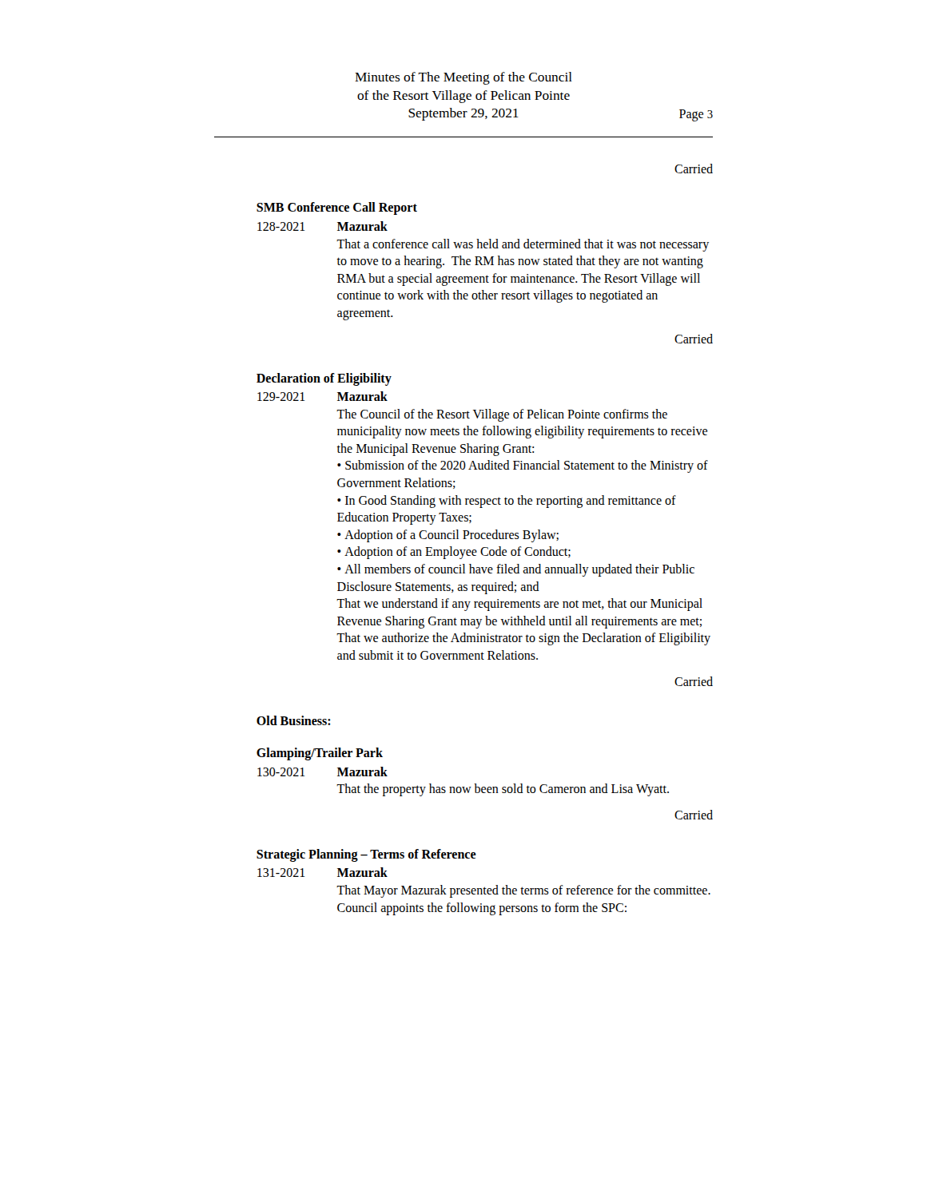Minutes of The Meeting of the Council
of the Resort Village of Pelican Pointe
September 29, 2021
Page 3
Carried
SMB Conference Call Report
128-2021
Mazurak
That a conference call was held and determined that it was not necessary to move to a hearing. The RM has now stated that they are not wanting RMA but a special agreement for maintenance. The Resort Village will continue to work with the other resort villages to negotiated an agreement.
Carried
Declaration of Eligibility
129-2021
Mazurak
The Council of the Resort Village of Pelican Pointe confirms the municipality now meets the following eligibility requirements to receive the Municipal Revenue Sharing Grant:
Submission of the 2020 Audited Financial Statement to the Ministry of Government Relations;
In Good Standing with respect to the reporting and remittance of Education Property Taxes;
Adoption of a Council Procedures Bylaw;
Adoption of an Employee Code of Conduct;
All members of council have filed and annually updated their Public Disclosure Statements, as required; and
That we understand if any requirements are not met, that our Municipal Revenue Sharing Grant may be withheld until all requirements are met;
That we authorize the Administrator to sign the Declaration of Eligibility and submit it to Government Relations.
Carried
Old Business:
Glamping/Trailer Park
130-2021
Mazurak
That the property has now been sold to Cameron and Lisa Wyatt.
Carried
Strategic Planning – Terms of Reference
131-2021
Mazurak
That Mayor Mazurak presented the terms of reference for the committee. Council appoints the following persons to form the SPC: